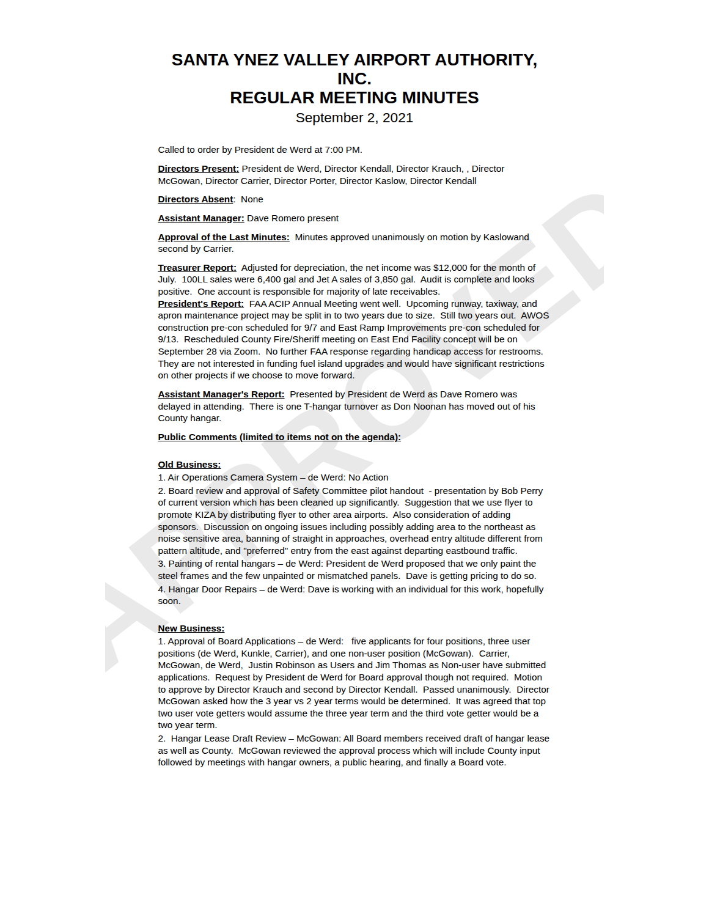APPROVED
SANTA YNEZ VALLEY AIRPORT AUTHORITY, INC.REGULAR MEETING MINUTES
September 2, 2021
Called to order by President de Werd at 7:00 PM.
Directors Present: President de Werd, Director Kendall, Director Krauch, , Director McGowan, Director Carrier, Director Porter, Director Kaslow, Director Kendall
Directors Absent: None
Assistant Manager: Dave Romero present
Approval of the Last Minutes: Minutes approved unanimously on motion by Kaslowand second by Carrier.
Treasurer Report: Adjusted for depreciation, the net income was $12,000 for the month of July. 100LL sales were 6,400 gal and Jet A sales of 3,850 gal. Audit is complete and looks positive. One account is responsible for majority of late receivables.
President's Report: FAA ACIP Annual Meeting went well. Upcoming runway, taxiway, and apron maintenance project may be split in to two years due to size. Still two years out. AWOS construction pre-con scheduled for 9/7 and East Ramp Improvements pre-con scheduled for 9/13. Rescheduled County Fire/Sheriff meeting on East End Facility concept will be on September 28 via Zoom. No further FAA response regarding handicap access for restrooms. They are not interested in funding fuel island upgrades and would have significant restrictions on other projects if we choose to move forward.
Assistant Manager's Report: Presented by President de Werd as Dave Romero was delayed in attending. There is one T-hangar turnover as Don Noonan has moved out of his County hangar.
Public Comments (limited to items not on the agenda):
Old Business:
1. Air Operations Camera System – de Werd: No Action
2. Board review and approval of Safety Committee pilot handout - presentation by Bob Perry of current version which has been cleaned up significantly. Suggestion that we use flyer to promote KIZA by distributing flyer to other area airports. Also consideration of adding sponsors. Discussion on ongoing issues including possibly adding area to the northeast as noise sensitive area, banning of straight in approaches, overhead entry altitude different from pattern altitude, and "preferred" entry from the east against departing eastbound traffic.
3. Painting of rental hangars – de Werd: President de Werd proposed that we only paint the steel frames and the few unpainted or mismatched panels. Dave is getting pricing to do so.
4. Hangar Door Repairs – de Werd: Dave is working with an individual for this work, hopefully soon.
New Business:
1. Approval of Board Applications – de Werd: five applicants for four positions, three user positions (de Werd, Kunkle, Carrier), and one non-user position (McGowan). Carrier, McGowan, de Werd, Justin Robinson as Users and Jim Thomas as Non-user have submitted applications. Request by President de Werd for Board approval though not required. Motion to approve by Director Krauch and second by Director Kendall. Passed unanimously. Director McGowan asked how the 3 year vs 2 year terms would be determined. It was agreed that top two user vote getters would assume the three year term and the third vote getter would be a two year term.
2. Hangar Lease Draft Review – McGowan: All Board members received draft of hangar lease as well as County. McGowan reviewed the approval process which will include County input followed by meetings with hangar owners, a public hearing, and finally a Board vote.